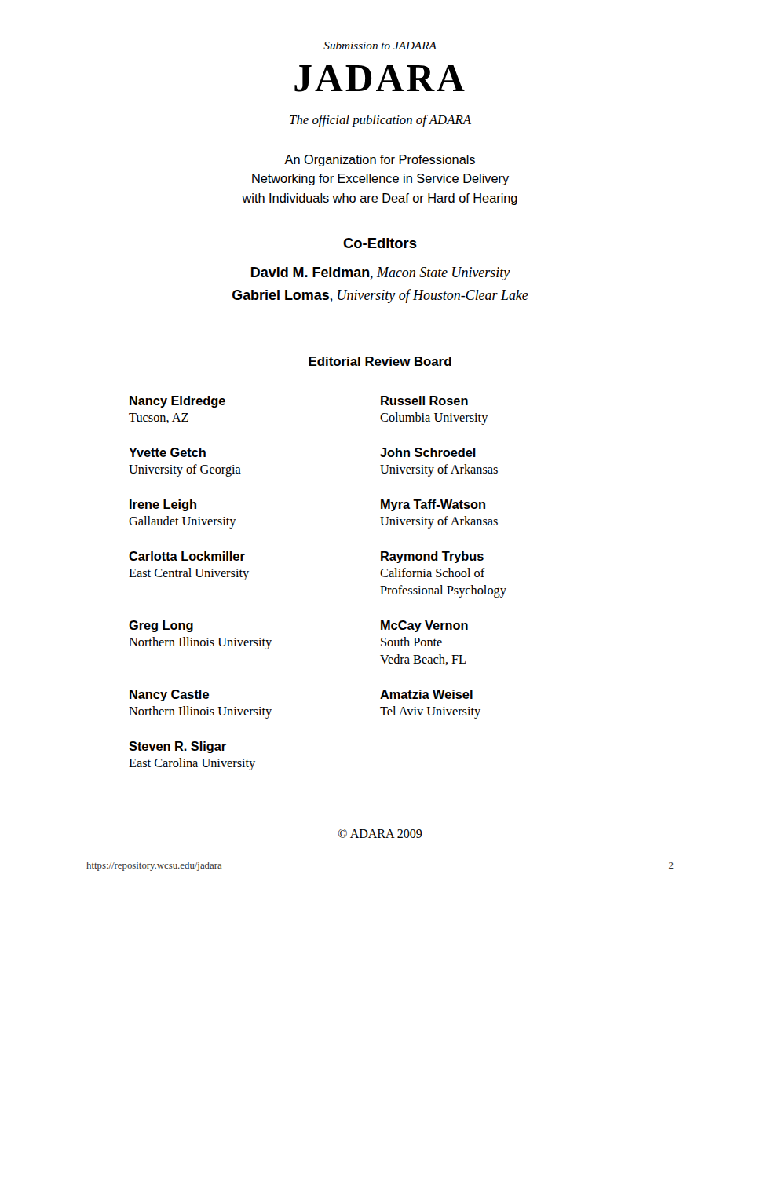Submission to JADARA
JADARA
The official publication of ADARA
An Organization for Professionals
Networking for Excellence in Service Delivery
with Individuals who are Deaf or Hard of Hearing
Co-Editors
David M. Feldman, Macon State University
Gabriel Lomas, University of Houston-Clear Lake
Editorial Review Board
| Nancy Eldredge Tucson, AZ | Russell Rosen Columbia University |
| Yvette Getch University of Georgia | John Schroedel University of Arkansas |
| Irene Leigh Gallaudet University | Myra Taff-Watson University of Arkansas |
| Carlotta Lockmiller East Central University | Raymond Trybus California School of Professional Psychology |
| Greg Long Northern Illinois University | McCay Vernon South Ponte Vedra Beach, FL |
| Nancy Castle Northern Illinois University | Amatzia Weisel Tel Aviv University |
| Steven R. Sligar East Carolina University | |
© ADARA 2009
https://repository.wcsu.edu/jadara 2